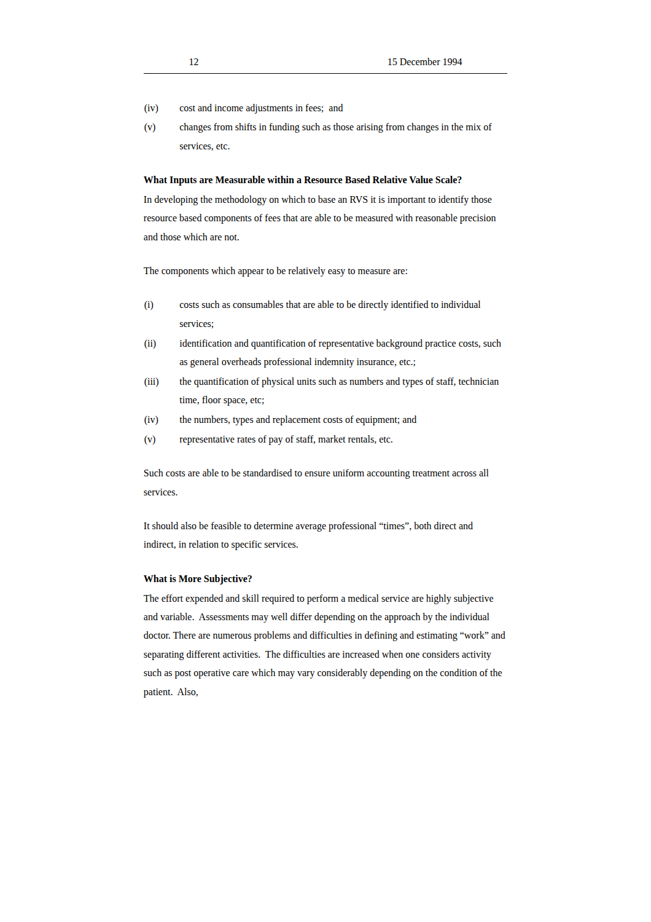12 15 December 1994
(iv) cost and income adjustments in fees; and
(v) changes from shifts in funding such as those arising from changes in the mix of services, etc.
What Inputs are Measurable within a Resource Based Relative Value Scale?
In developing the methodology on which to base an RVS it is important to identify those resource based components of fees that are able to be measured with reasonable precision and those which are not.
The components which appear to be relatively easy to measure are:
(i) costs such as consumables that are able to be directly identified to individual services;
(ii) identification and quantification of representative background practice costs, such as general overheads professional indemnity insurance, etc.;
(iii) the quantification of physical units such as numbers and types of staff, technician time, floor space, etc;
(iv) the numbers, types and replacement costs of equipment; and
(v) representative rates of pay of staff, market rentals, etc.
Such costs are able to be standardised to ensure uniform accounting treatment across all services.
It should also be feasible to determine average professional “times”, both direct and indirect, in relation to specific services.
What is More Subjective?
The effort expended and skill required to perform a medical service are highly subjective and variable. Assessments may well differ depending on the approach by the individual doctor. There are numerous problems and difficulties in defining and estimating “work” and separating different activities. The difficulties are increased when one considers activity such as post operative care which may vary considerably depending on the condition of the patient. Also,